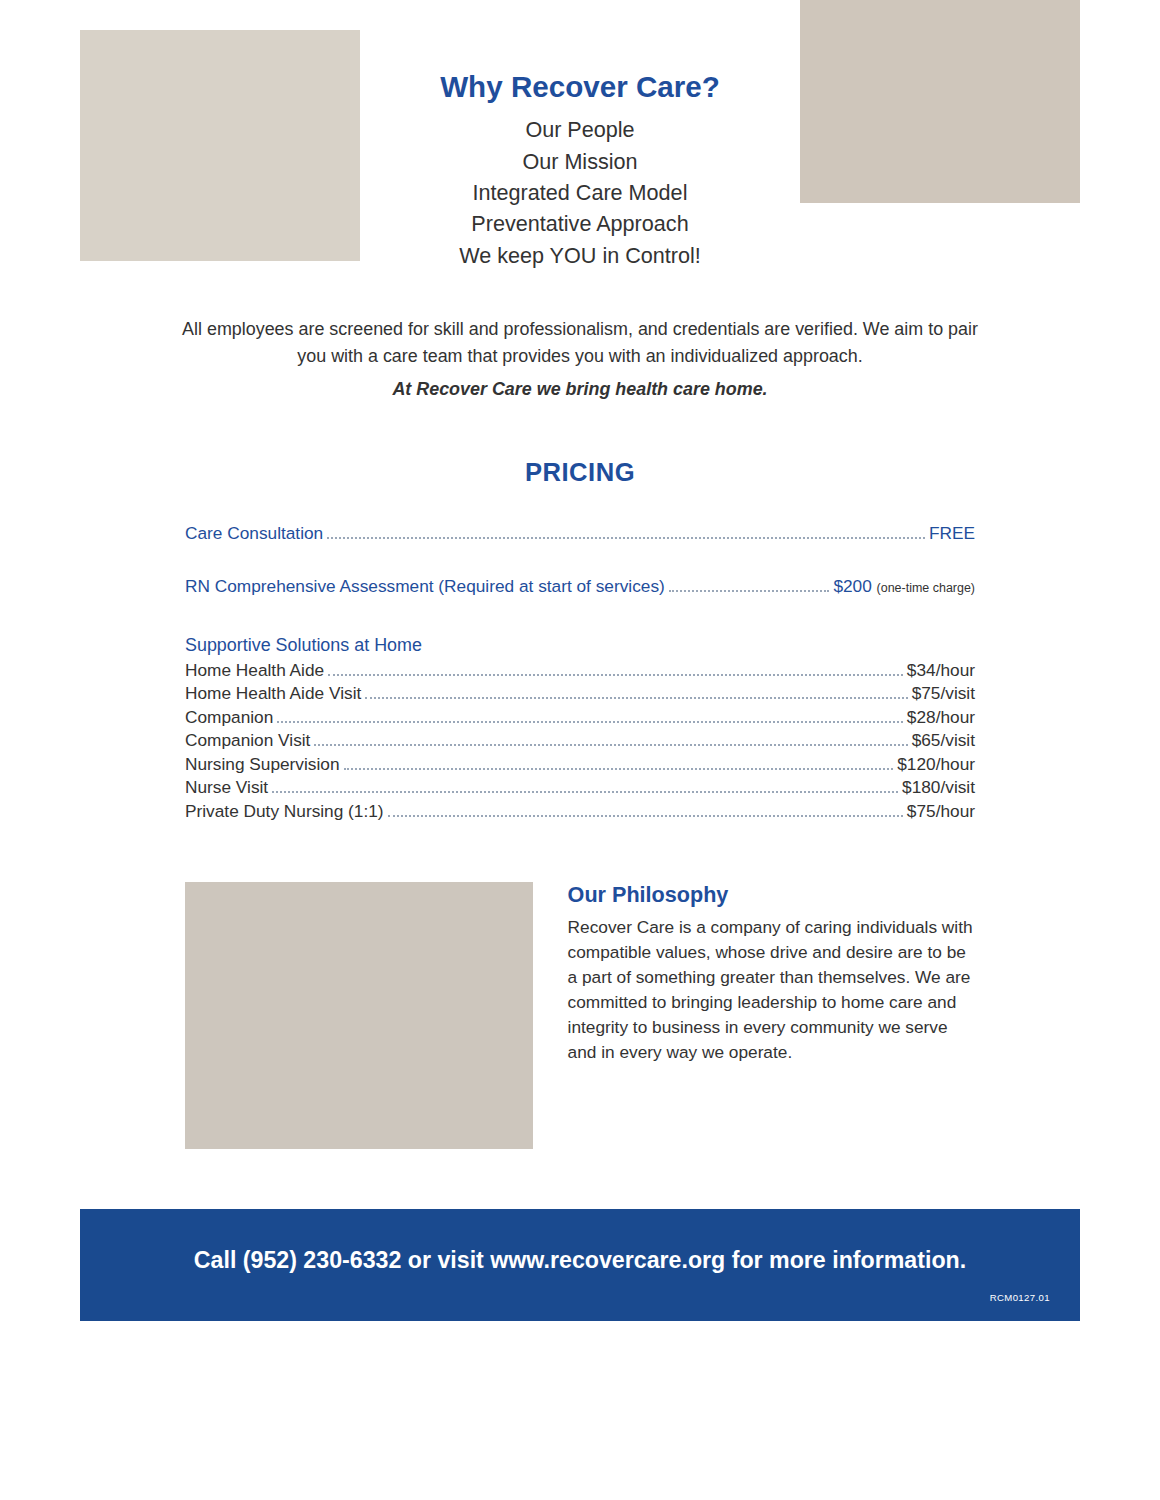Why Recover Care?
Our People
Our Mission
Integrated Care Model
Preventative Approach
We keep YOU in Control!
All employees are screened for skill and professionalism, and credentials are verified. We aim to pair you with a care team that provides you with an individualized approach. At Recover Care we bring health care home.
PRICING
Care Consultation FREE
RN Comprehensive Assessment (Required at start of services) $200 (one-time charge)
Supportive Solutions at Home
Home Health Aide $34/hour
Home Health Aide Visit $75/visit
Companion $28/hour
Companion Visit $65/visit
Nursing Supervision $120/hour
Nurse Visit $180/visit
Private Duty Nursing (1:1) $75/hour
Our Philosophy
Recover Care is a company of caring individuals with compatible values, whose drive and desire are to be a part of something greater than themselves. We are committed to bringing leadership to home care and integrity to business in every community we serve and in every way we operate.
Call (952) 230-6332 or visit www.recovercare.org for more information.
RCM0127.01